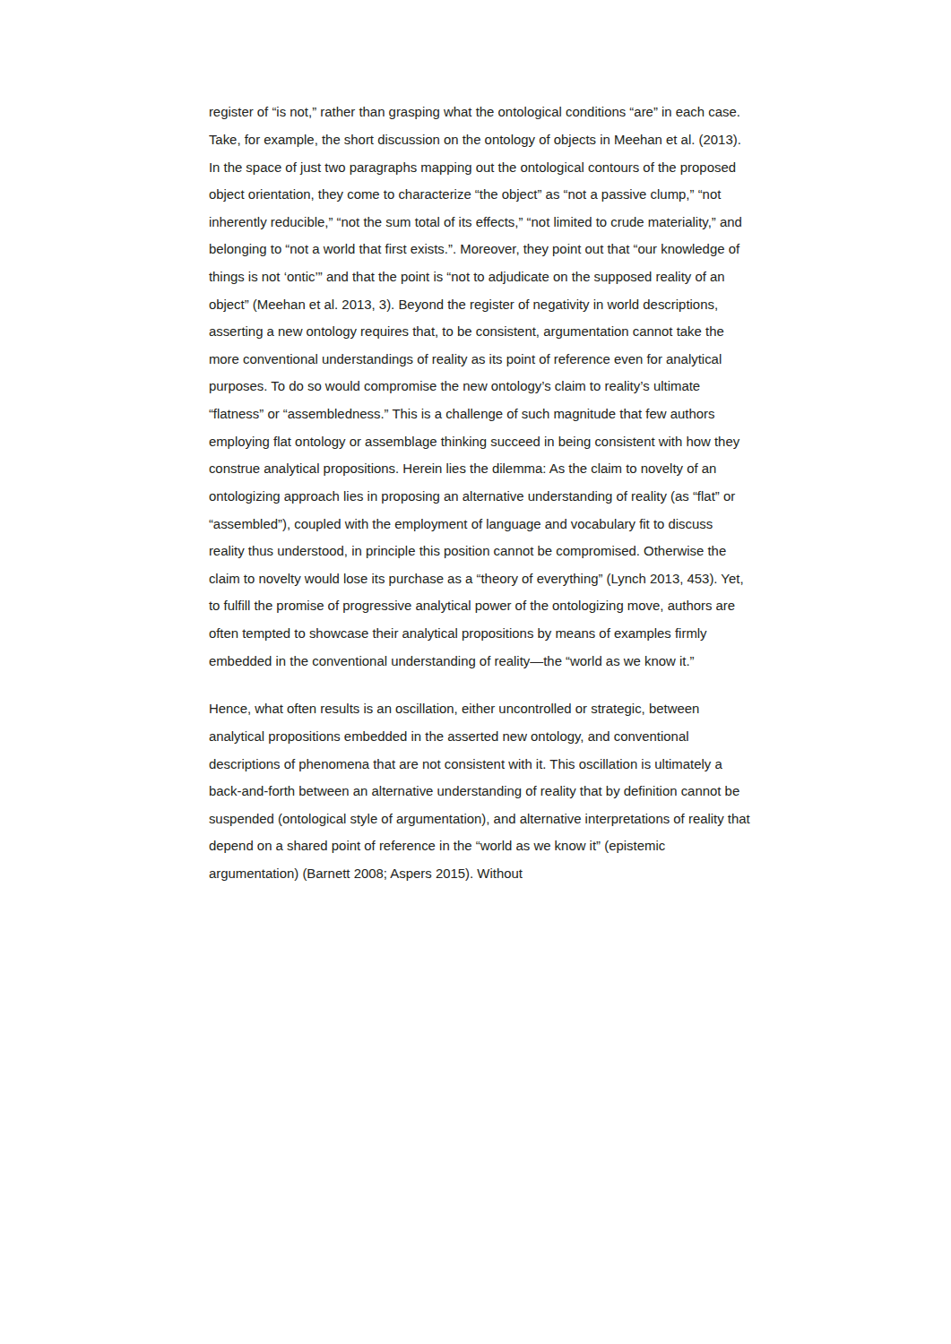register of “is not,” rather than grasping what the ontological conditions “are” in each case. Take, for example, the short discussion on the ontology of objects in Meehan et al. (2013). In the space of just two paragraphs mapping out the ontological contours of the proposed object orientation, they come to characterize “the object” as “not a passive clump,” “not inherently reducible,” “not the sum total of its effects,” “not limited to crude materiality,” and belonging to “not a world that first exists.”. Moreover, they point out that “our knowledge of things is not ‘ontic’” and that the point is “not to adjudicate on the supposed reality of an object” (Meehan et al. 2013, 3). Beyond the register of negativity in world descriptions, asserting a new ontology requires that, to be consistent, argumentation cannot take the more conventional understandings of reality as its point of reference even for analytical purposes. To do so would compromise the new ontology’s claim to reality’s ultimate “flatness” or “assembledness.” This is a challenge of such magnitude that few authors employing flat ontology or assemblage thinking succeed in being consistent with how they construe analytical propositions. Herein lies the dilemma: As the claim to novelty of an ontologizing approach lies in proposing an alternative understanding of reality (as “flat” or “assembled”), coupled with the employment of language and vocabulary fit to discuss reality thus understood, in principle this position cannot be compromised. Otherwise the claim to novelty would lose its purchase as a “theory of everything” (Lynch 2013, 453). Yet, to fulfill the promise of progressive analytical power of the ontologizing move, authors are often tempted to showcase their analytical propositions by means of examples firmly embedded in the conventional understanding of reality—the “world as we know it.”
Hence, what often results is an oscillation, either uncontrolled or strategic, between analytical propositions embedded in the asserted new ontology, and conventional descriptions of phenomena that are not consistent with it. This oscillation is ultimately a back-and-forth between an alternative understanding of reality that by definition cannot be suspended (ontological style of argumentation), and alternative interpretations of reality that depend on a shared point of reference in the “world as we know it” (epistemic argumentation) (Barnett 2008; Aspers 2015). Without